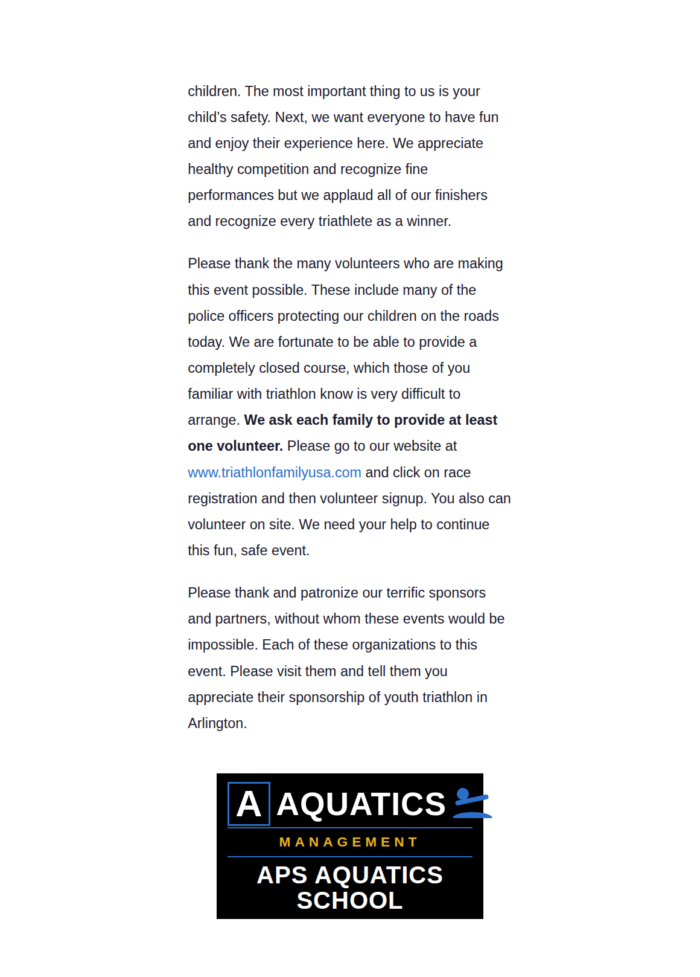children. The most important thing to us is your child’s safety. Next, we want everyone to have fun and enjoy their experience here. We appreciate healthy competition and recognize fine performances but we applaud all of our finishers and recognize every triathlete as a winner.
Please thank the many volunteers who are making this event possible. These include many of the police officers protecting our children on the roads today. We are fortunate to be able to provide a completely closed course, which those of you familiar with triathlon know is very difficult to arrange. We ask each family to provide at least one volunteer. Please go to our website at www.triathlonfamilyusa.com and click on race registration and then volunteer signup. You also can volunteer on site. We need your help to continue this fun, safe event.
Please thank and patronize our terrific sponsors and partners, without whom these events would be impossible. Each of these organizations to this event. Please visit them and tell them you appreciate their sponsorship of youth triathlon in Arlington.
A AQUATICS
MANAGEMENT
APS AQUATICS SCHOOL